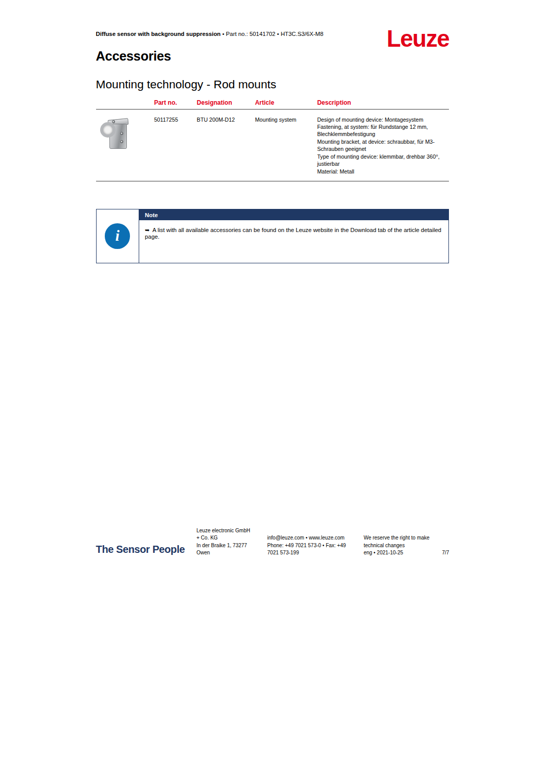Diffuse sensor with background suppression • Part no.: 50141702 • HT3C.S3/6X-M8
Accessories
Leuze
Mounting technology - Rod mounts
| | Part no. | Designation | Article | Description |
| --- | --- | --- | --- | --- |
| | 50117255 | BTU 200M-D12 | Mounting system | Design of mounting device: Montagesystem Fastening, at system: für Rundstange 12 mm, Blechklemmbefestigung Mounting bracket, at device: schraubbar, für M3-Schrauben geeignet Type of mounting device: klemmbar, drehbar 360°, justierbar Material: Metall |
i
Note
➥A list with all available accessories can be found on the Leuze website in the Download tab of the article detailed page.
The Sensor People
Leuze electronic GmbH + Co. KG
In der Braike 1, 73277 Owen
info@leuze.com • www.leuze.com
Phone: +49 7021 573-0 • Fax: +49 7021 573-199
We reserve the right to make technical changes
eng • 2021-10-25
7/7